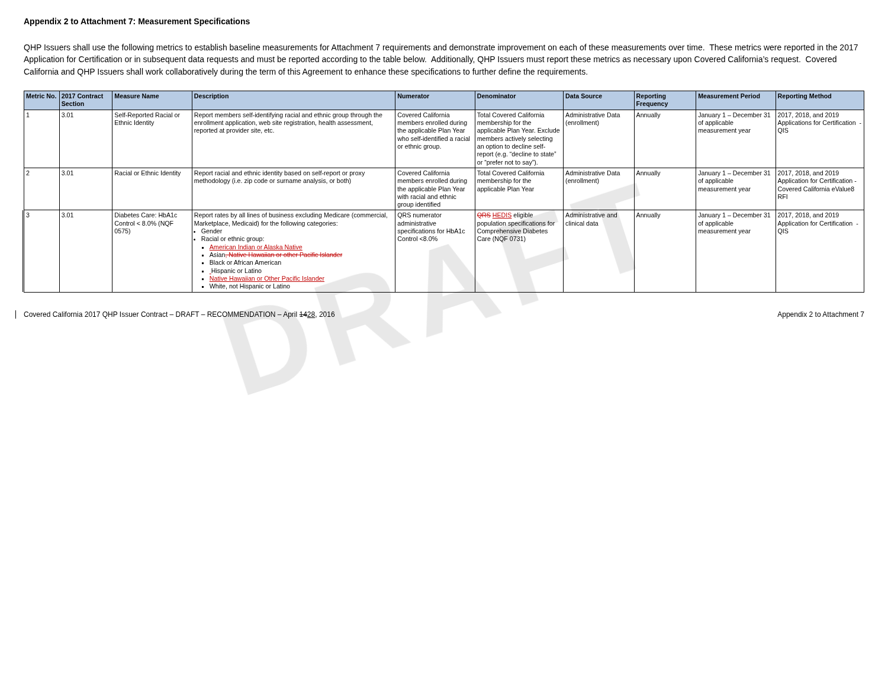DRAFT
Appendix 2 to Attachment 7: Measurement Specifications
QHP Issuers shall use the following metrics to establish baseline measurements for Attachment 7 requirements and demonstrate improvement on each of these measurements over time. These metrics were reported in the 2017 Application for Certification or in subsequent data requests and must be reported according to the table below. Additionally, QHP Issuers must report these metrics as necessary upon Covered California’s request. Covered California and QHP Issuers shall work collaboratively during the term of this Agreement to enhance these specifications to further define the requirements.
| Metric No. | 2017 Contract Section | Measure Name | Description | Numerator | Denominator | Data Source | Reporting Frequency | Measurement Period | Reporting Method |
| --- | --- | --- | --- | --- | --- | --- | --- | --- | --- |
| 1 | 3.01 | Self-Reported Racial or Ethnic Identity | Report members self-identifying racial and ethnic group through the enrollment application, web site registration, health assessment, reported at provider site, etc. | Covered California members enrolled during the applicable Plan Year who self-identified a racial or ethnic group. | Total Covered California membership for the applicable Plan Year. Exclude members actively selecting an option to decline self-report (e.g. “decline to state” or “prefer not to say”). | Administrative Data (enrollment) | Annually | January 1 – December 31 of applicable measurement year | 2017, 2018, and 2019 Applications for Certification - QIS |
| 2 | 3.01 | Racial or Ethnic Identity | Report racial and ethnic identity based on self-report or proxy methodology (i.e. zip code or surname analysis, or both) | Covered California members enrolled during the applicable Plan Year with racial and ethnic group identified | Total Covered California membership for the applicable Plan Year | Administrative Data (enrollment) | Annually | January 1 – December 31 of applicable measurement year | 2017, 2018, and 2019 Application for Certification - Covered California eValue8 RFI |
| 3 | 3.01 | Diabetes Care: HbA1c Control < 8.0% (NQF 0575) | Report rates by all lines of business excluding Medicare (commercial, Marketplace, Medicaid) for the following categories: Gender Racial or ethnic group: American Indian or Alaska Native Asian , Native Hawaiian or other Pacific Islander Black or African American Hispanic or Latino Native Hawaiian or Other Pacific Islander White, not Hispanic or Latino | QRS numerator administrative specifications for HbA1c Control <8.0% | QRS HEDIS eligible population specifications for Comprehensive Diabetes Care (NQF 0731) | Administrative and clinical data | Annually | January 1 – December 31 of applicable measurement year | 2017, 2018, and 2019 Application for Certification - QIS |
Covered California 2017 QHP Issuer Contract – DRAFT – RECOMMENDATION – April 1428, 2016
Appendix 2 to Attachment 7